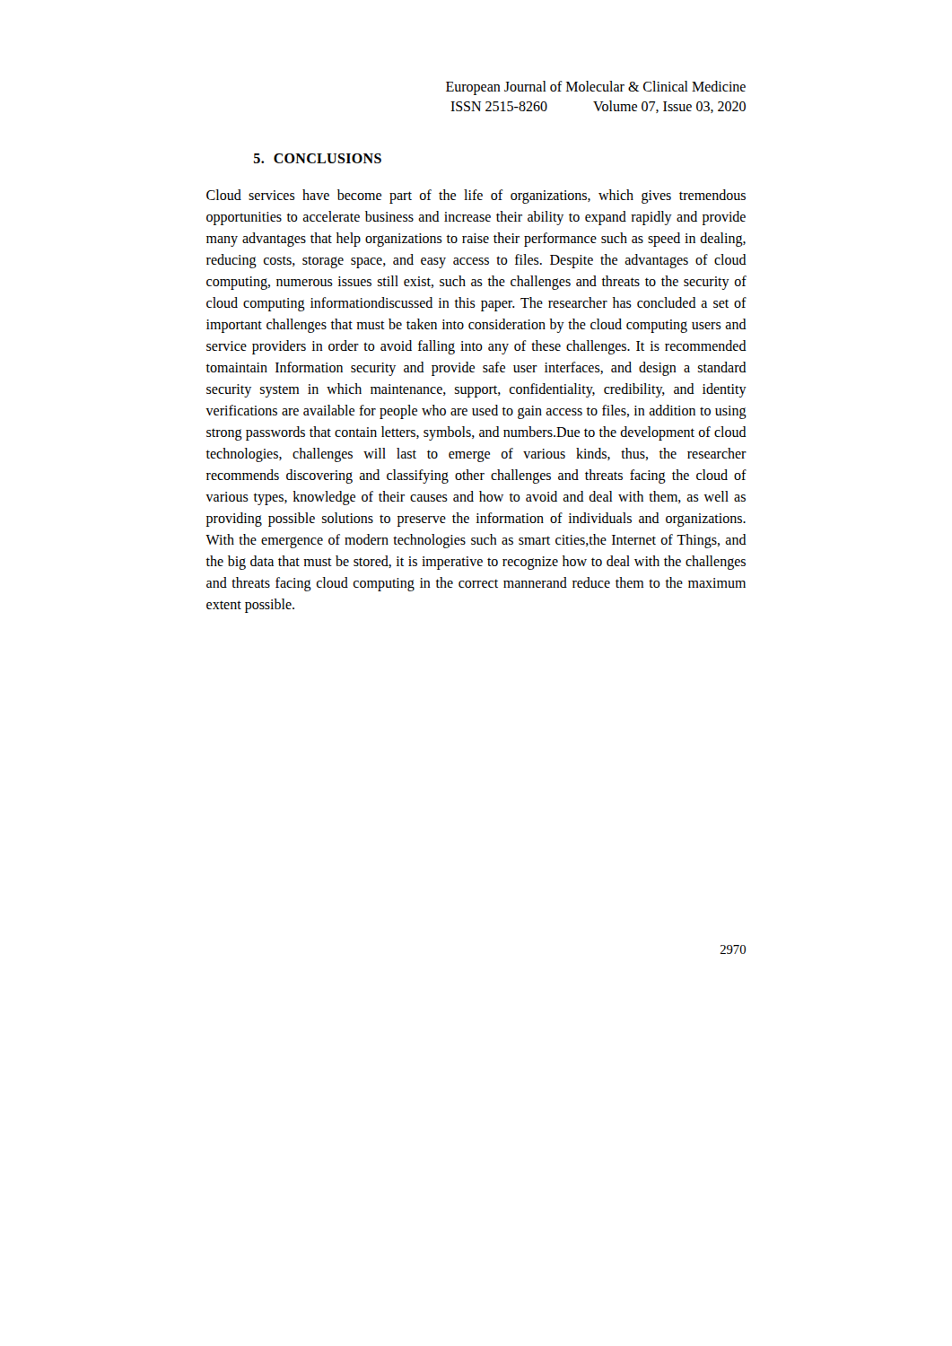European Journal of Molecular & Clinical Medicine ISSN 2515-8260 Volume 07, Issue 03, 2020
5. Conclusions
Cloud services have become part of the life of organizations, which gives tremendous opportunities to accelerate business and increase their ability to expand rapidly and provide many advantages that help organizations to raise their performance such as speed in dealing, reducing costs, storage space, and easy access to files. Despite the advantages of cloud computing, numerous issues still exist, such as the challenges and threats to the security of cloud computing informationdiscussed in this paper. The researcher has concluded a set of important challenges that must be taken into consideration by the cloud computing users and service providers in order to avoid falling into any of these challenges. It is recommended tomaintain Information security and provide safe user interfaces, and design a standard security system in which maintenance, support, confidentiality, credibility, and identity verifications are available for people who are used to gain access to files, in addition to using strong passwords that contain letters, symbols, and numbers.Due to the development of cloud technologies, challenges will last to emerge of various kinds, thus, the researcher recommends discovering and classifying other challenges and threats facing the cloud of various types, knowledge of their causes and how to avoid and deal with them, as well as providing possible solutions to preserve the information of individuals and organizations. With the emergence of modern technologies such as smart cities,the Internet of Things, and the big data that must be stored, it is imperative to recognize how to deal with the challenges and threats facing cloud computing in the correct mannerand reduce them to the maximum extent possible.
2970